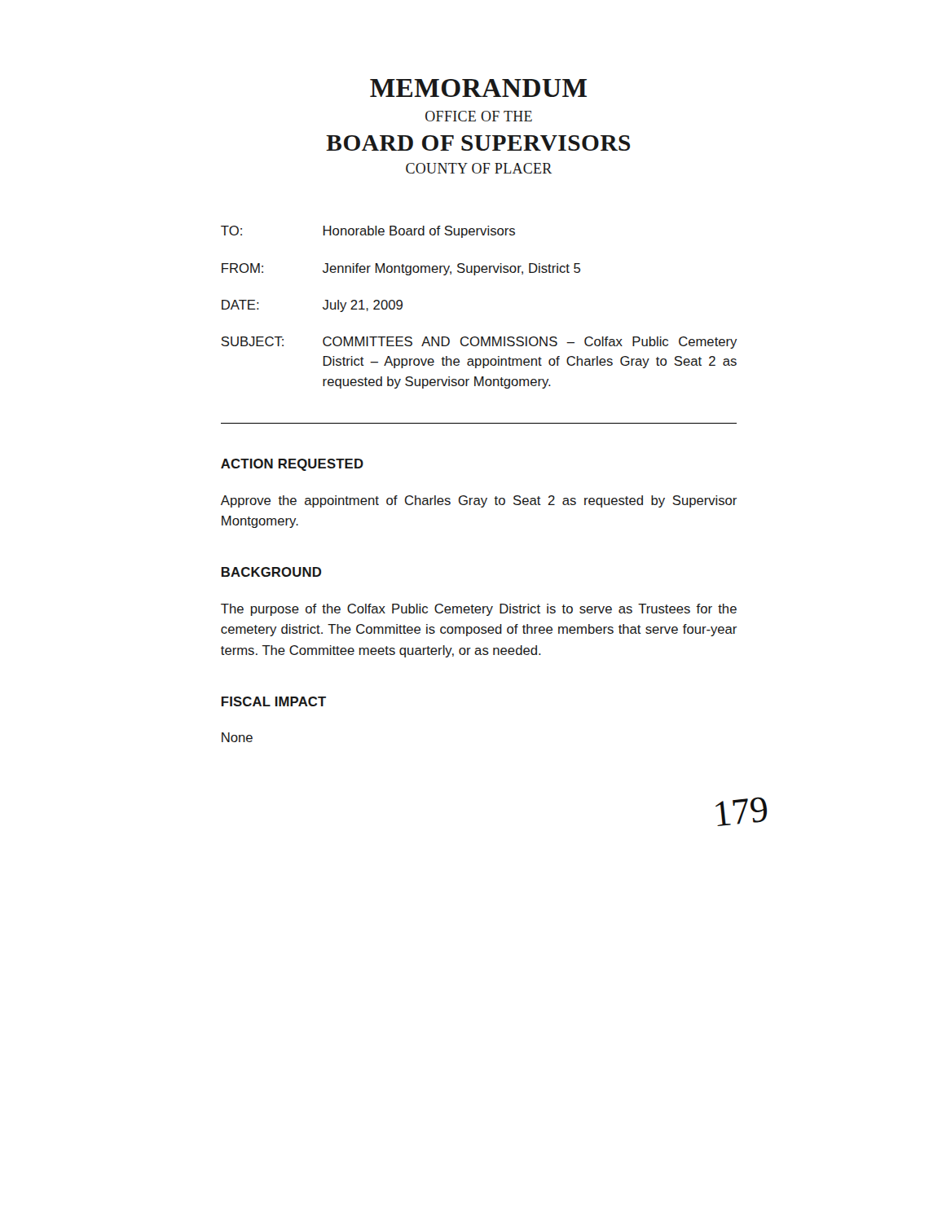MEMORANDUM
OFFICE OF THE
BOARD OF SUPERVISORS
COUNTY OF PLACER
| TO: | Honorable Board of Supervisors |
| FROM: | Jennifer Montgomery, Supervisor, District 5 |
| DATE: | July 21, 2009 |
| SUBJECT: | COMMITTEES AND COMMISSIONS – Colfax Public Cemetery District – Approve the appointment of Charles Gray to Seat 2 as requested by Supervisor Montgomery. |
ACTION REQUESTED
Approve the appointment of Charles Gray to Seat 2 as requested by Supervisor Montgomery.
BACKGROUND
The purpose of the Colfax Public Cemetery District is to serve as Trustees for the cemetery district. The Committee is composed of three members that serve four-year terms. The Committee meets quarterly, or as needed.
FISCAL IMPACT
None
179